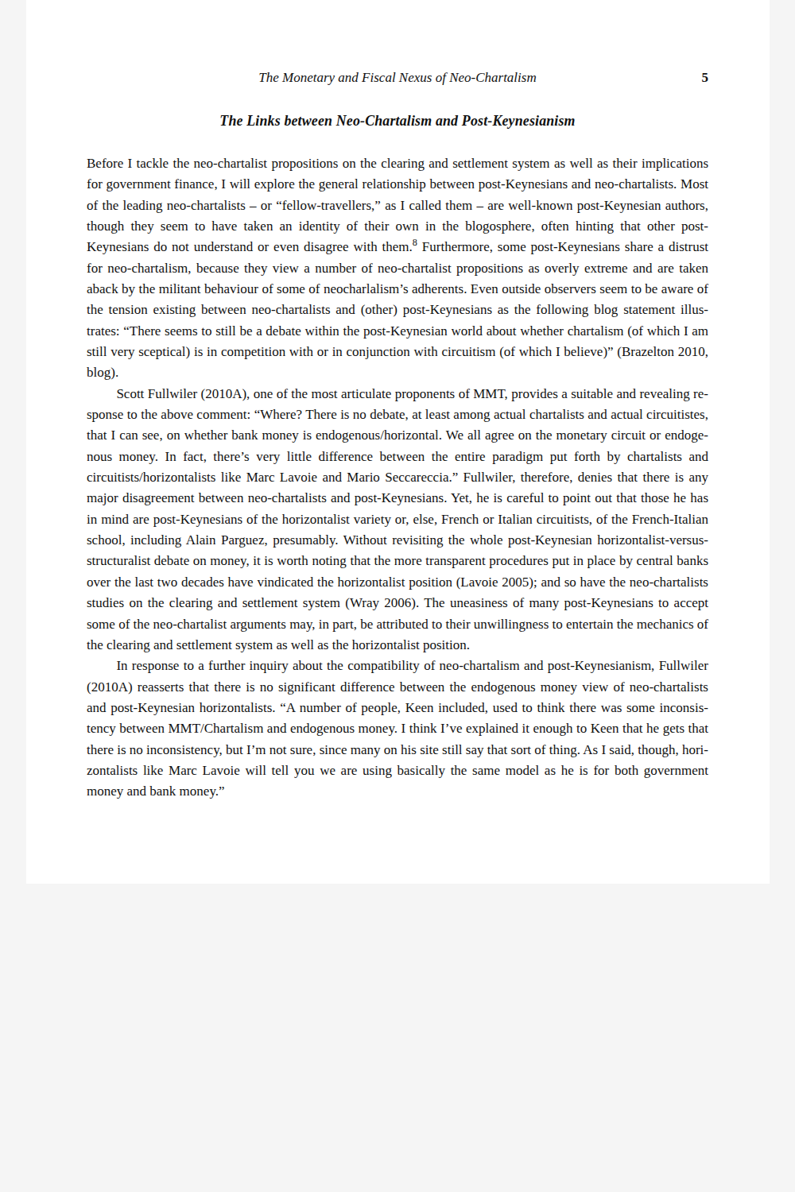The Monetary and Fiscal Nexus of Neo-Chartalism 5
The Links between Neo-Chartalism and Post-Keynesianism
Before I tackle the neo-chartalist propositions on the clearing and settlement system as well as their implications for government finance, I will explore the general relationship between post-Keynesians and neo-chartalists. Most of the leading neo-chartalists – or “fellow-travellers,” as I called them – are well-known post-Keynesian authors, though they seem to have taken an identity of their own in the blogosphere, often hinting that other post-Keynesians do not understand or even disagree with them.8 Furthermore, some post-Keynesians share a distrust for neo-chartalism, because they view a number of neo-chartalist propositions as overly extreme and are taken aback by the militant behaviour of some of neocharlalism’s adherents. Even outside observers seem to be aware of the tension existing between neo-chartalists and (other) post-Keynesians as the following blog statement illustrates: “There seems to still be a debate within the post-Keynesian world about whether chartalism (of which I am still very sceptical) is in competition with or in conjunction with circuitism (of which I believe)” (Brazelton 2010, blog).
Scott Fullwiler (2010A), one of the most articulate proponents of MMT, provides a suitable and revealing response to the above comment: “Where? There is no debate, at least among actual chartalists and actual circuitistes, that I can see, on whether bank money is endogenous/horizontal. We all agree on the monetary circuit or endogenous money. In fact, there’s very little difference between the entire paradigm put forth by chartalists and circuitists/horizontalists like Marc Lavoie and Mario Seccareccia.” Fullwiler, therefore, denies that there is any major disagreement between neo-chartalists and post-Keynesians. Yet, he is careful to point out that those he has in mind are post-Keynesians of the horizontalist variety or, else, French or Italian circuitists, of the French-Italian school, including Alain Parguez, presumably. Without revisiting the whole post-Keynesian horizontalist-versus-structuralist debate on money, it is worth noting that the more transparent procedures put in place by central banks over the last two decades have vindicated the horizontalist position (Lavoie 2005); and so have the neo-chartalists studies on the clearing and settlement system (Wray 2006). The uneasiness of many post-Keynesians to accept some of the neo-chartalist arguments may, in part, be attributed to their unwillingness to entertain the mechanics of the clearing and settlement system as well as the horizontalist position.
In response to a further inquiry about the compatibility of neo-chartalism and post-Keynesianism, Fullwiler (2010A) reasserts that there is no significant difference between the endogenous money view of neo-chartalists and post-Keynesian horizontalists. “A number of people, Keen included, used to think there was some inconsistency between MMT/Chartalism and endogenous money. I think I’ve explained it enough to Keen that he gets that there is no inconsistency, but I’m not sure, since many on his site still say that sort of thing. As I said, though, horizontalists like Marc Lavoie will tell you we are using basically the same model as he is for both government money and bank money.”